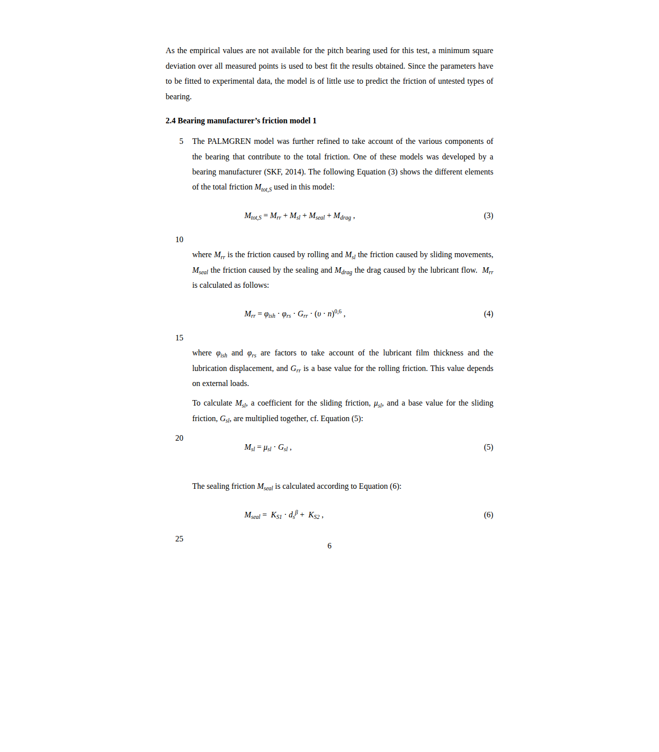As the empirical values are not available for the pitch bearing used for this test, a minimum square deviation over all measured points is used to best fit the results obtained. Since the parameters have to be fitted to experimental data, the model is of little use to predict the friction of untested types of bearing.
2.4 Bearing manufacturer’s friction model 1
5
The PALMGREN model was further refined to take account of the various components of the bearing that contribute to the total friction. One of these models was developed by a bearing manufacturer (SKF, 2014). The following Equation (3) shows the different elements of the total friction Mtot,S used in this model:
Mtot,S = Mrr + Msl + Mseal + Mdrag , (3)
10
where Mrr is the friction caused by rolling and Msl the friction caused by sliding movements, Mseal the friction caused by the sealing and Mdrag the drag caused by the lubricant flow. Mrr is calculated as follows:
Mrr = φish · φrs · Grr · (υ · n)0,6 , (4)
15
where φish and φrs are factors to take account of the lubricant film thickness and the lubrication displacement, and Grr is a base value for the rolling friction. This value depends on external loads.
To calculate Msl, a coefficient for the sliding friction, μsl, and a base value for the sliding friction, Gsl, are multiplied together, cf. Equation (5):
20
Msl = μsl · Gsl , (5)
The sealing friction Mseal is calculated according to Equation (6):
Mseal = KS1 · dsβ + KS2 , (6)
25
6